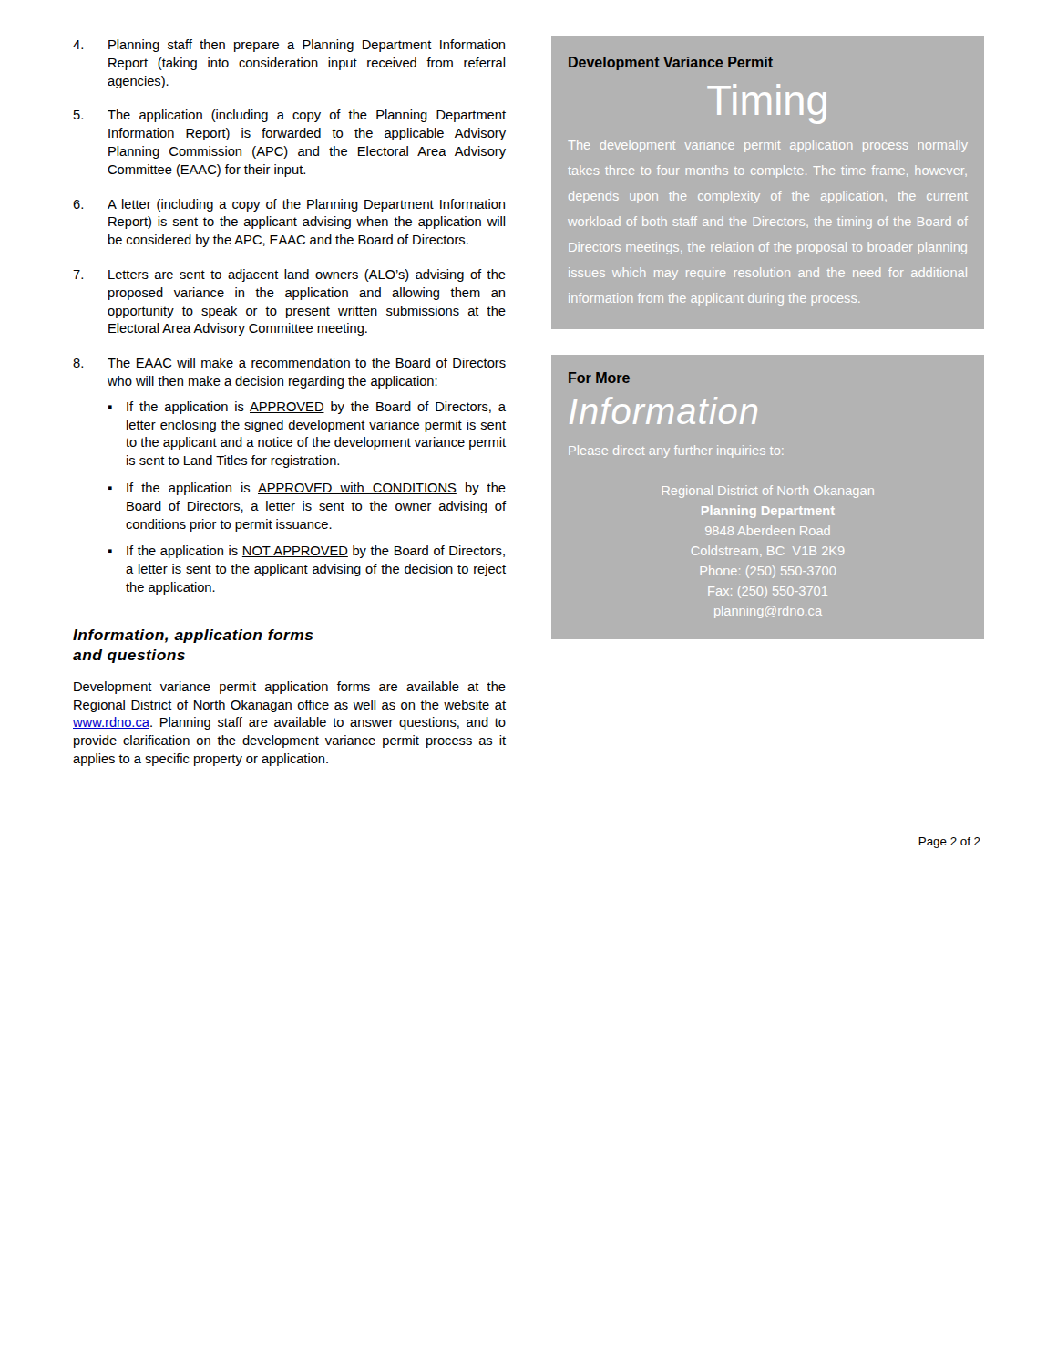Planning staff then prepare a Planning Department Information Report (taking into consideration input received from referral agencies).
The application (including a copy of the Planning Department Information Report) is forwarded to the applicable Advisory Planning Commission (APC) and the Electoral Area Advisory Committee (EAAC) for their input.
A letter (including a copy of the Planning Department Information Report) is sent to the applicant advising when the application will be considered by the APC, EAAC and the Board of Directors.
Letters are sent to adjacent land owners (ALO’s) advising of the proposed variance in the application and allowing them an opportunity to speak or to present written submissions at the Electoral Area Advisory Committee meeting.
The EAAC will make a recommendation to the Board of Directors who will then make a decision regarding the application:
If the application is APPROVED by the Board of Directors, a letter enclosing the signed development variance permit is sent to the applicant and a notice of the development variance permit is sent to Land Titles for registration.
If the application is APPROVED with CONDITIONS by the Board of Directors, a letter is sent to the owner advising of conditions prior to permit issuance.
If the application is NOT APPROVED by the Board of Directors, a letter is sent to the applicant advising of the decision to reject the application.
Information, application forms
and questions
Development variance permit application forms are available at the Regional District of North Okanagan office as well as on the website at www.rdno.ca. Planning staff are available to answer questions, and to provide clarification on the development variance permit process as it applies to a specific property or application.
Development Variance Permit
Timing
The development variance permit application process normally takes three to four months to complete. The time frame, however, depends upon the complexity of the application, the current workload of both staff and the Directors, the timing of the Board of Directors meetings, the relation of the proposal to broader planning issues which may require resolution and the need for additional information from the applicant during the process.
For More
Information
Please direct any further inquiries to:
Regional District of North Okanagan
Planning Department
9848 Aberdeen Road
Coldstream, BC V1B 2K9
Phone: (250) 550-3700
Fax: (250) 550-3701
planning@rdno.ca
Page 2 of 2